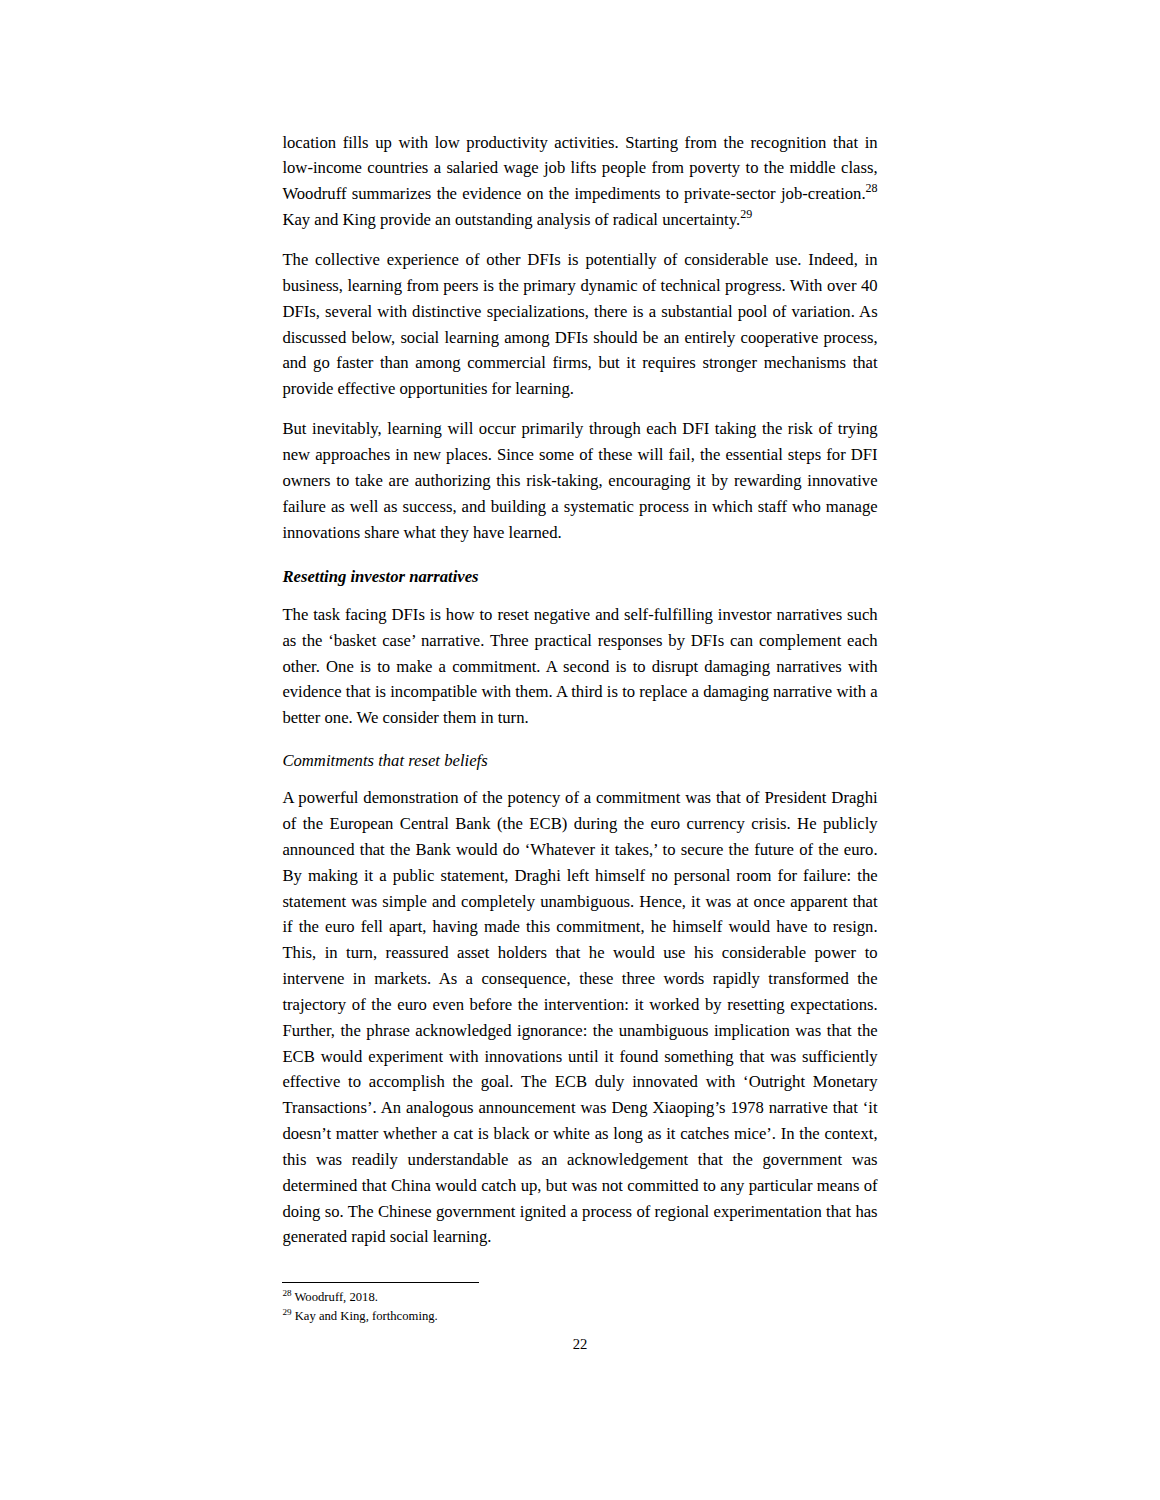location fills up with low productivity activities. Starting from the recognition that in low-income countries a salaried wage job lifts people from poverty to the middle class, Woodruff summarizes the evidence on the impediments to private-sector job-creation.28 Kay and King provide an outstanding analysis of radical uncertainty.29
The collective experience of other DFIs is potentially of considerable use. Indeed, in business, learning from peers is the primary dynamic of technical progress. With over 40 DFIs, several with distinctive specializations, there is a substantial pool of variation. As discussed below, social learning among DFIs should be an entirely cooperative process, and go faster than among commercial firms, but it requires stronger mechanisms that provide effective opportunities for learning.
But inevitably, learning will occur primarily through each DFI taking the risk of trying new approaches in new places. Since some of these will fail, the essential steps for DFI owners to take are authorizing this risk-taking, encouraging it by rewarding innovative failure as well as success, and building a systematic process in which staff who manage innovations share what they have learned.
Resetting investor narratives
The task facing DFIs is how to reset negative and self-fulfilling investor narratives such as the ‘basket case’ narrative. Three practical responses by DFIs can complement each other. One is to make a commitment. A second is to disrupt damaging narratives with evidence that is incompatible with them. A third is to replace a damaging narrative with a better one. We consider them in turn.
Commitments that reset beliefs
A powerful demonstration of the potency of a commitment was that of President Draghi of the European Central Bank (the ECB) during the euro currency crisis. He publicly announced that the Bank would do ‘Whatever it takes,’ to secure the future of the euro. By making it a public statement, Draghi left himself no personal room for failure: the statement was simple and completely unambiguous. Hence, it was at once apparent that if the euro fell apart, having made this commitment, he himself would have to resign. This, in turn, reassured asset holders that he would use his considerable power to intervene in markets. As a consequence, these three words rapidly transformed the trajectory of the euro even before the intervention: it worked by resetting expectations. Further, the phrase acknowledged ignorance: the unambiguous implication was that the ECB would experiment with innovations until it found something that was sufficiently effective to accomplish the goal. The ECB duly innovated with ‘Outright Monetary Transactions’. An analogous announcement was Deng Xiaoping’s 1978 narrative that ‘it doesn’t matter whether a cat is black or white as long as it catches mice’. In the context, this was readily understandable as an acknowledgement that the government was determined that China would catch up, but was not committed to any particular means of doing so. The Chinese government ignited a process of regional experimentation that has generated rapid social learning.
28 Woodruff, 2018.
29 Kay and King, forthcoming.
22